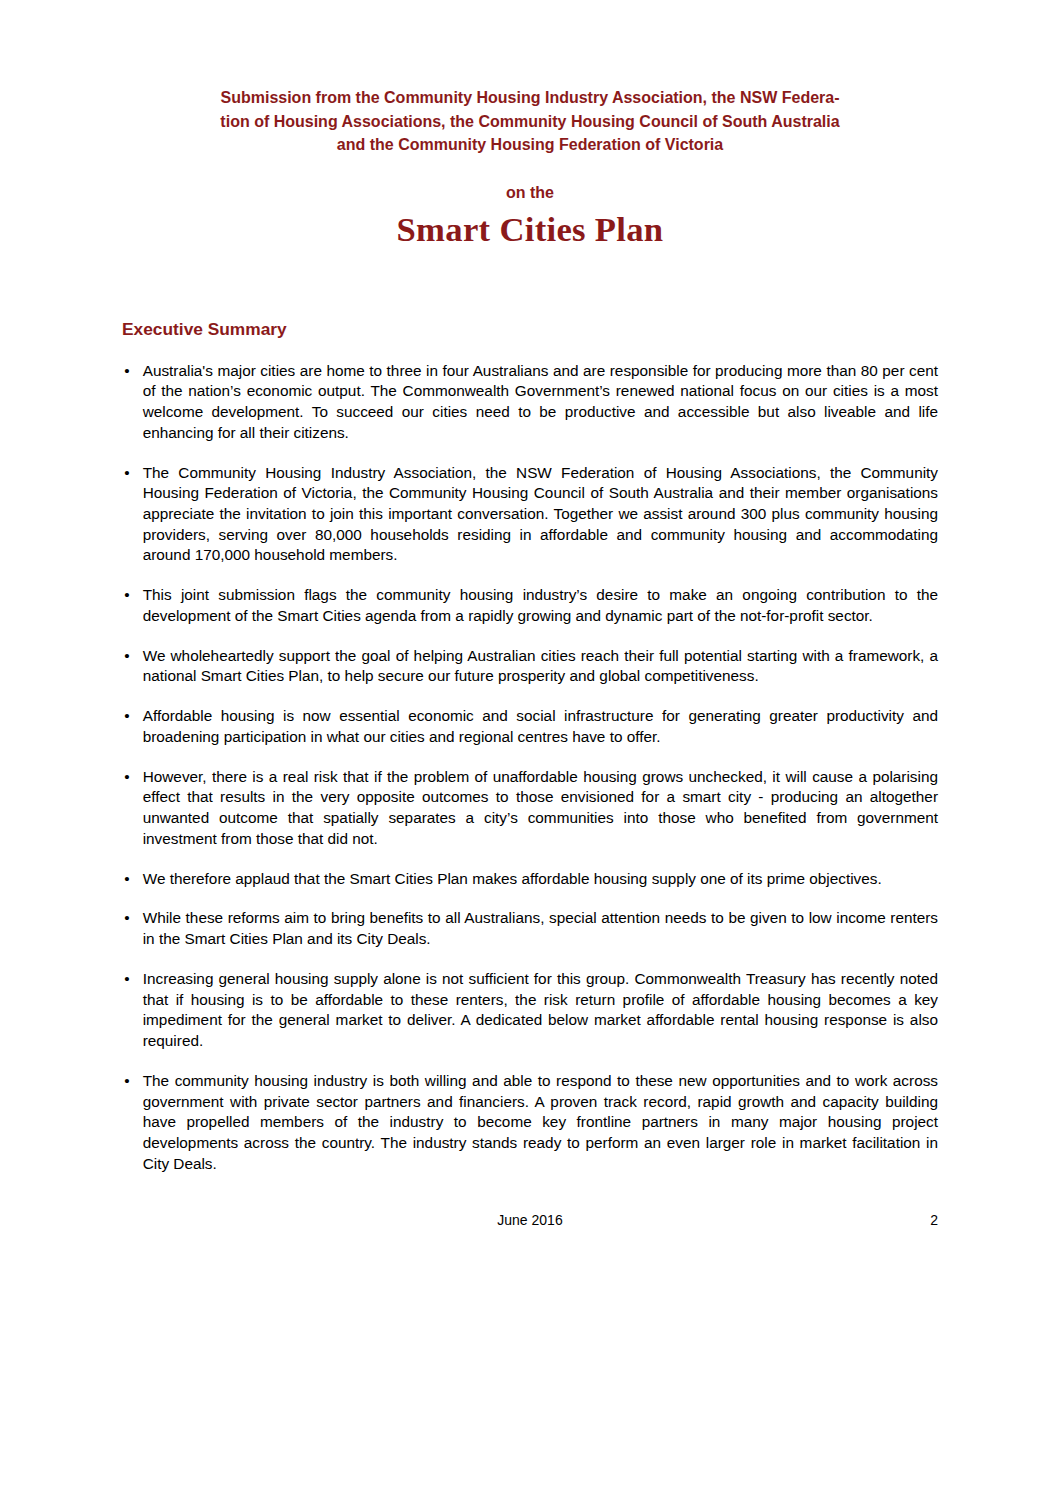Submission from the Community Housing Industry Association, the NSW Federa-
tion of Housing Associations, the Community Housing Council of South Australia
and the Community Housing Federation of Victoria
on the
Smart Cities Plan
Executive Summary
Australia's major cities are home to three in four Australians and are responsible for producing more than 80 per cent of the nation’s economic output. The Commonwealth Government’s renewed national focus on our cities is a most welcome development. To succeed our cities need to be productive and accessible but also liveable and life enhancing for all their citizens.
The Community Housing Industry Association, the NSW Federation of Housing Associations, the Community Housing Federation of Victoria, the Community Housing Council of South Australia and their member organisations appreciate the invitation to join this important conversation. Together we assist around 300 plus community housing providers, serving over 80,000 households residing in affordable and community housing and accommodating around 170,000 household members.
This joint submission flags the community housing industry’s desire to make an ongoing contribution to the development of the Smart Cities agenda from a rapidly growing and dynamic part of the not-for-profit sector.
We wholeheartedly support the goal of helping Australian cities reach their full potential starting with a framework, a national Smart Cities Plan, to help secure our future prosperity and global competitiveness.
Affordable housing is now essential economic and social infrastructure for generating greater productivity and broadening participation in what our cities and regional centres have to offer.
However, there is a real risk that if the problem of unaffordable housing grows unchecked, it will cause a polarising effect that results in the very opposite outcomes to those envisioned for a smart city - producing an altogether unwanted outcome that spatially separates a city’s communities into those who benefited from government investment from those that did not.
We therefore applaud that the Smart Cities Plan makes affordable housing supply one of its prime objectives.
While these reforms aim to bring benefits to all Australians, special attention needs to be given to low income renters in the Smart Cities Plan and its City Deals.
Increasing general housing supply alone is not sufficient for this group. Commonwealth Treasury has recently noted that if housing is to be affordable to these renters, the risk return profile of affordable housing becomes a key impediment for the general market to deliver. A dedicated below market affordable rental housing response is also required.
The community housing industry is both willing and able to respond to these new opportunities and to work across government with private sector partners and financiers. A proven track record, rapid growth and capacity building have propelled members of the industry to become key frontline partners in many major housing project developments across the country. The industry stands ready to perform an even larger role in market facilitation in City Deals.
June 2016 2